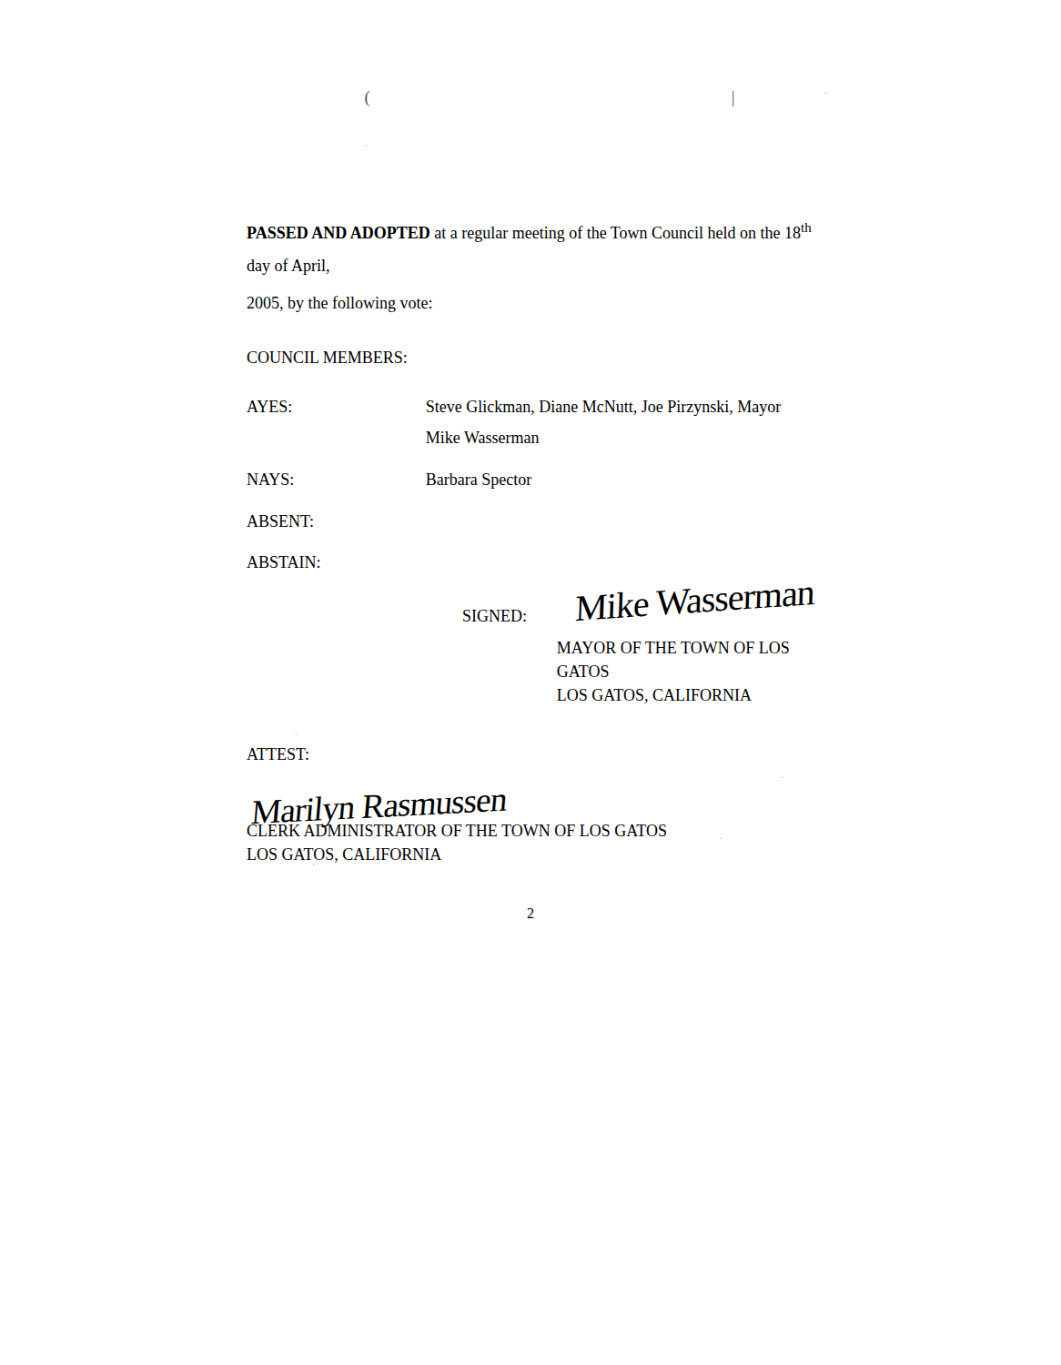( |
. .
PASSED AND ADOPTED at a regular meeting of the Town Council held on the 18th day of April,
2005, by the following vote:
COUNCIL MEMBERS:
| AYES: | Steve Glickman, Diane McNutt, Joe Pirzynski, Mayor Mike Wasserman |
| NAYS: | Barbara Spector |
| ABSENT: | |
| ABSTAIN: | |
SIGNED:
Mike Wasserman
MAYOR OF THE TOWN OF LOS GATOS
LOS GATOS, CALIFORNIA
ATTEST:
Marilyn Rasmussen
CLERK ADMINISTRATOR OF THE TOWN OF LOS GATOS
LOS GATOS, CALIFORNIA
. . . .
2